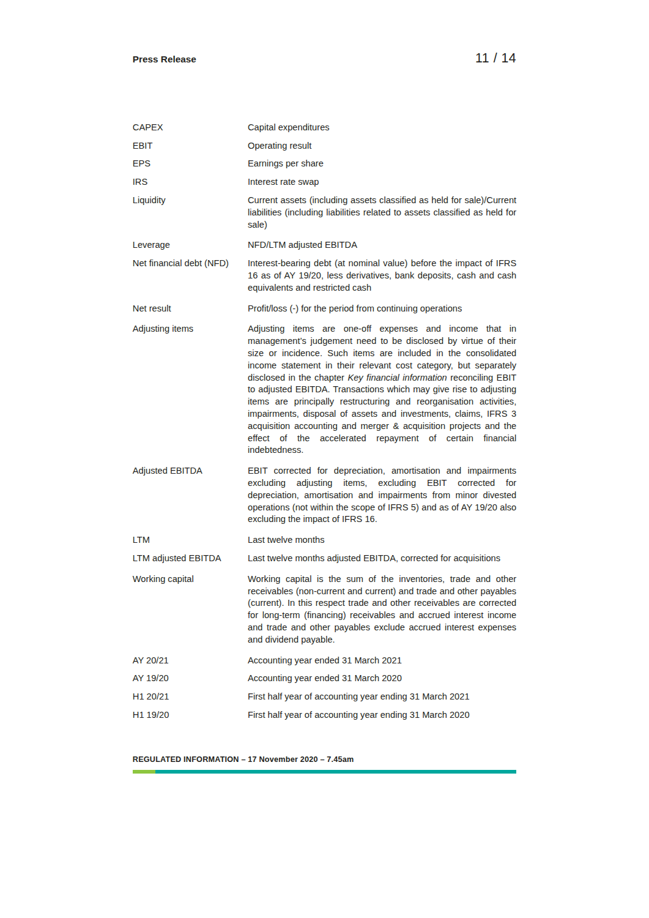Press Release
11 / 14
| CAPEX | Capital expenditures |
| EBIT | Operating result |
| EPS | Earnings per share |
| IRS | Interest rate swap |
| Liquidity | Current assets (including assets classified as held for sale)/Current liabilities (including liabilities related to assets classified as held for sale) |
| Leverage | NFD/LTM adjusted EBITDA |
| Net financial debt (NFD) | Interest-bearing debt (at nominal value) before the impact of IFRS 16 as of AY 19/20, less derivatives, bank deposits, cash and cash equivalents and restricted cash |
| Net result | Profit/loss (-) for the period from continuing operations |
| Adjusting items | Adjusting items are one-off expenses and income that in management’s judgement need to be disclosed by virtue of their size or incidence. Such items are included in the consolidated income statement in their relevant cost category, but separately disclosed in the chapter Key financial information reconciling EBIT to adjusted EBITDA. Transactions which may give rise to adjusting items are principally restructuring and reorganisation activities, impairments, disposal of assets and investments, claims, IFRS 3 acquisition accounting and merger & acquisition projects and the effect of the accelerated repayment of certain financial indebtedness. |
| Adjusted EBITDA | EBIT corrected for depreciation, amortisation and impairments excluding adjusting items, excluding EBIT corrected for depreciation, amortisation and impairments from minor divested operations (not within the scope of IFRS 5) and as of AY 19/20 also excluding the impact of IFRS 16. |
| LTM | Last twelve months |
| LTM adjusted EBITDA | Last twelve months adjusted EBITDA, corrected for acquisitions |
| Working capital | Working capital is the sum of the inventories, trade and other receivables (non-current and current) and trade and other payables (current). In this respect trade and other receivables are corrected for long-term (financing) receivables and accrued interest income and trade and other payables exclude accrued interest expenses and dividend payable. |
| AY 20/21 | Accounting year ended 31 March 2021 |
| AY 19/20 | Accounting year ended 31 March 2020 |
| H1 20/21 | First half year of accounting year ending 31 March 2021 |
| H1 19/20 | First half year of accounting year ending 31 March 2020 |
REGULATED INFORMATION – 17 November 2020 – 7.45am